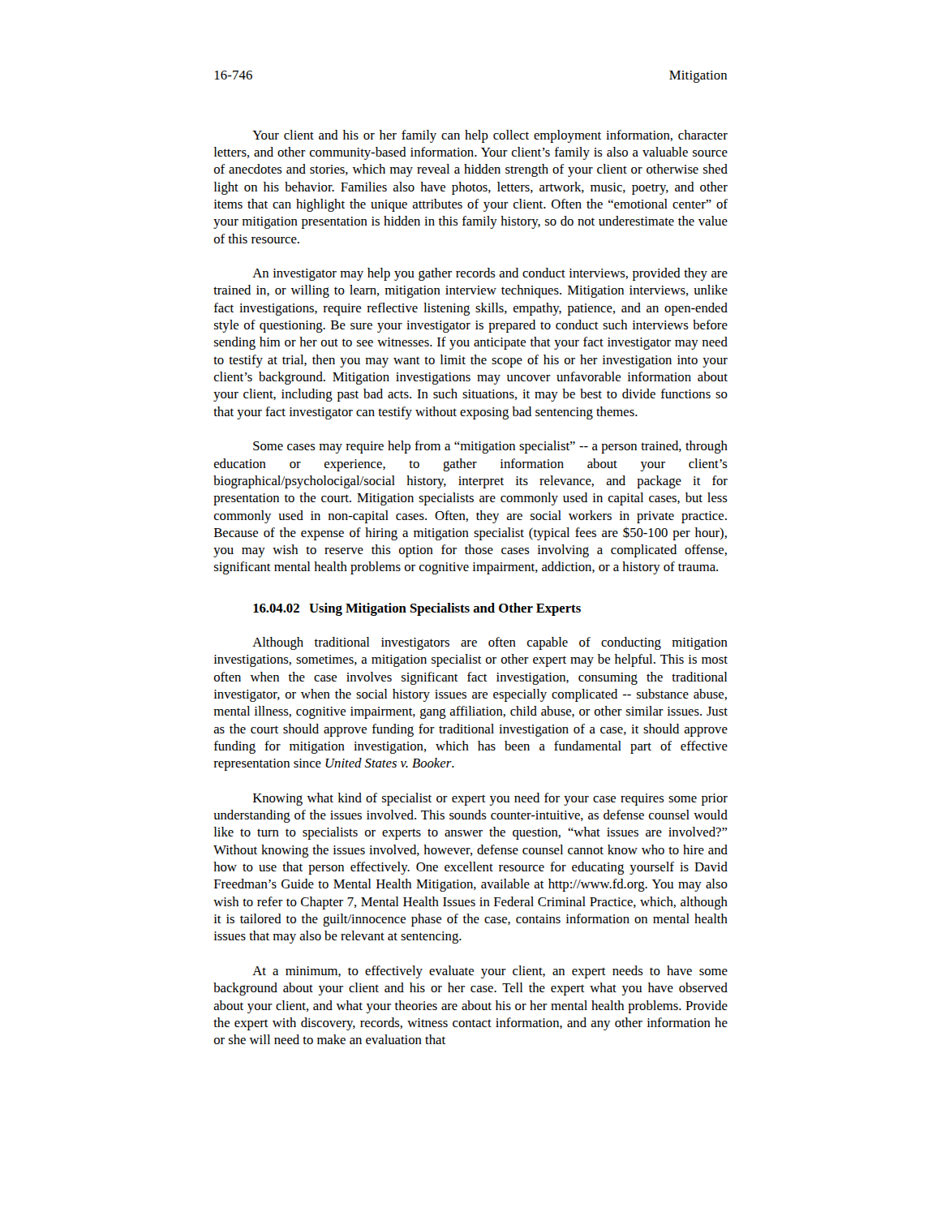16-746 Mitigation
Your client and his or her family can help collect employment information, character letters, and other community-based information. Your client’s family is also a valuable source of anecdotes and stories, which may reveal a hidden strength of your client or otherwise shed light on his behavior. Families also have photos, letters, artwork, music, poetry, and other items that can highlight the unique attributes of your client. Often the “emotional center” of your mitigation presentation is hidden in this family history, so do not underestimate the value of this resource.
An investigator may help you gather records and conduct interviews, provided they are trained in, or willing to learn, mitigation interview techniques. Mitigation interviews, unlike fact investigations, require reflective listening skills, empathy, patience, and an open-ended style of questioning. Be sure your investigator is prepared to conduct such interviews before sending him or her out to see witnesses. If you anticipate that your fact investigator may need to testify at trial, then you may want to limit the scope of his or her investigation into your client’s background. Mitigation investigations may uncover unfavorable information about your client, including past bad acts. In such situations, it may be best to divide functions so that your fact investigator can testify without exposing bad sentencing themes.
Some cases may require help from a “mitigation specialist” -- a person trained, through education or experience, to gather information about your client’s biographical/psycholocigal/social history, interpret its relevance, and package it for presentation to the court. Mitigation specialists are commonly used in capital cases, but less commonly used in non-capital cases. Often, they are social workers in private practice. Because of the expense of hiring a mitigation specialist (typical fees are $50-100 per hour), you may wish to reserve this option for those cases involving a complicated offense, significant mental health problems or cognitive impairment, addiction, or a history of trauma.
16.04.02 Using Mitigation Specialists and Other Experts
Although traditional investigators are often capable of conducting mitigation investigations, sometimes, a mitigation specialist or other expert may be helpful. This is most often when the case involves significant fact investigation, consuming the traditional investigator, or when the social history issues are especially complicated -- substance abuse, mental illness, cognitive impairment, gang affiliation, child abuse, or other similar issues. Just as the court should approve funding for traditional investigation of a case, it should approve funding for mitigation investigation, which has been a fundamental part of effective representation since United States v. Booker.
Knowing what kind of specialist or expert you need for your case requires some prior understanding of the issues involved. This sounds counter-intuitive, as defense counsel would like to turn to specialists or experts to answer the question, “what issues are involved?” Without knowing the issues involved, however, defense counsel cannot know who to hire and how to use that person effectively. One excellent resource for educating yourself is David Freedman’s Guide to Mental Health Mitigation, available at http://www.fd.org. You may also wish to refer to Chapter 7, Mental Health Issues in Federal Criminal Practice, which, although it is tailored to the guilt/innocence phase of the case, contains information on mental health issues that may also be relevant at sentencing.
At a minimum, to effectively evaluate your client, an expert needs to have some background about your client and his or her case. Tell the expert what you have observed about your client, and what your theories are about his or her mental health problems. Provide the expert with discovery, records, witness contact information, and any other information he or she will need to make an evaluation that